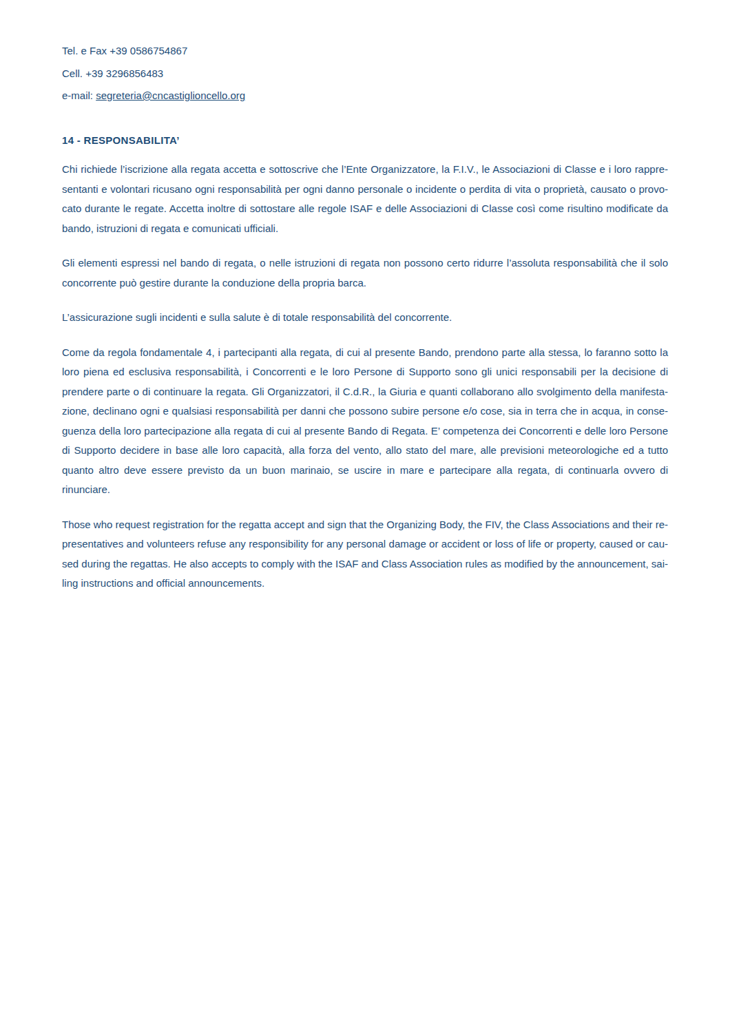Tel. e Fax +39 0586754867
Cell. +39 3296856483
e-mail: segreteria@cncastiglioncello.org
14 - RESPONSABILITA’
Chi richiede l’iscrizione alla regata accetta e sottoscrive che l’Ente Organizzatore, la F.I.V., le Associazioni di Classe e i loro rappresentanti e volontari ricusano ogni responsabilità per ogni danno personale o incidente o perdita di vita o proprietà, causato o provocato durante le regate. Accetta inoltre di sottostare alle regole ISAF e delle Associazioni di Classe così come risultino modificate da bando, istruzioni di regata e comunicati ufficiali.
Gli elementi espressi nel bando di regata, o nelle istruzioni di regata non possono certo ridurre l’assoluta responsabilità che il solo concorrente può gestire durante la conduzione della propria barca.
L’assicurazione sugli incidenti e sulla salute è di totale responsabilità del concorrente.
Come da regola fondamentale 4, i partecipanti alla regata, di cui al presente Bando, prendono parte alla stessa, lo faranno sotto la loro piena ed esclusiva responsabilità, i Concorrenti e le loro Persone di Supporto sono gli unici responsabili per la decisione di prendere parte o di continuare la regata. Gli Organizzatori, il C.d.R., la Giuria e quanti collaborano allo svolgimento della manifestazione, declinano ogni e qualsiasi responsabilità per danni che possono subire persone e/o cose, sia in terra che in acqua, in conseguenza della loro partecipazione alla regata di cui al presente Bando di Regata. E’ competenza dei Concorrenti e delle loro Persone di Supporto decidere in base alle loro capacità, alla forza del vento, allo stato del mare, alle previsioni meteorologiche ed a tutto quanto altro deve essere previsto da un buon marinaio, se uscire in mare e partecipare alla regata, di continuarla ovvero di rinunciare.
Those who request registration for the regatta accept and sign that the Organizing Body, the FIV, the Class Associations and their representatives and volunteers refuse any responsibility for any personal damage or accident or loss of life or property, caused or caused during the regattas. He also accepts to comply with the ISAF and Class Association rules as modified by the announcement, sailing instructions and official announcements.